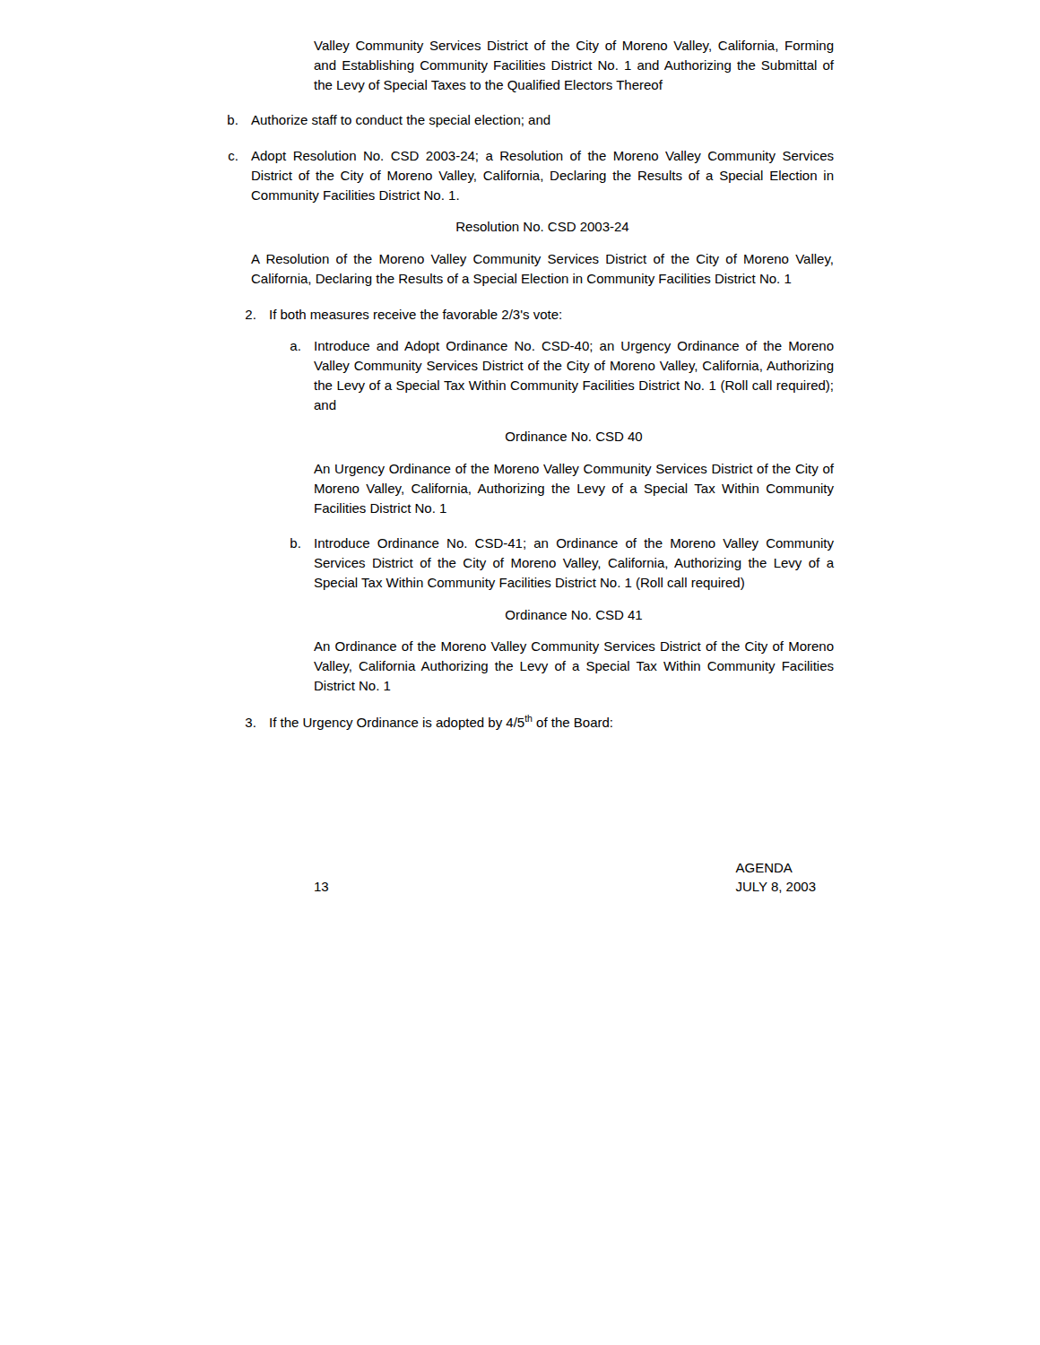Valley Community Services District of the City of Moreno Valley, California, Forming and Establishing Community Facilities District No. 1 and Authorizing the Submittal of the Levy of Special Taxes to the Qualified Electors Thereof
Authorize staff to conduct the special election; and
Adopt Resolution No. CSD 2003-24; a Resolution of the Moreno Valley Community Services District of the City of Moreno Valley, California, Declaring the Results of a Special Election in Community Facilities District No. 1.
Resolution No. CSD 2003-24
A Resolution of the Moreno Valley Community Services District of the City of Moreno Valley, California, Declaring the Results of a Special Election in Community Facilities District No. 1
If both measures receive the favorable 2/3's vote:
Introduce and Adopt Ordinance No. CSD-40; an Urgency Ordinance of the Moreno Valley Community Services District of the City of Moreno Valley, California, Authorizing the Levy of a Special Tax Within Community Facilities District No. 1 (Roll call required); and
Ordinance No. CSD 40
An Urgency Ordinance of the Moreno Valley Community Services District of the City of Moreno Valley, California, Authorizing the Levy of a Special Tax Within Community Facilities District No. 1
Introduce Ordinance No. CSD-41; an Ordinance of the Moreno Valley Community Services District of the City of Moreno Valley, California, Authorizing the Levy of a Special Tax Within Community Facilities District No. 1 (Roll call required)
Ordinance No. CSD 41
An Ordinance of the Moreno Valley Community Services District of the City of Moreno Valley, California Authorizing the Levy of a Special Tax Within Community Facilities District No. 1
If the Urgency Ordinance is adopted by 4/5th of the Board:
13
AGENDA
JULY 8, 2003